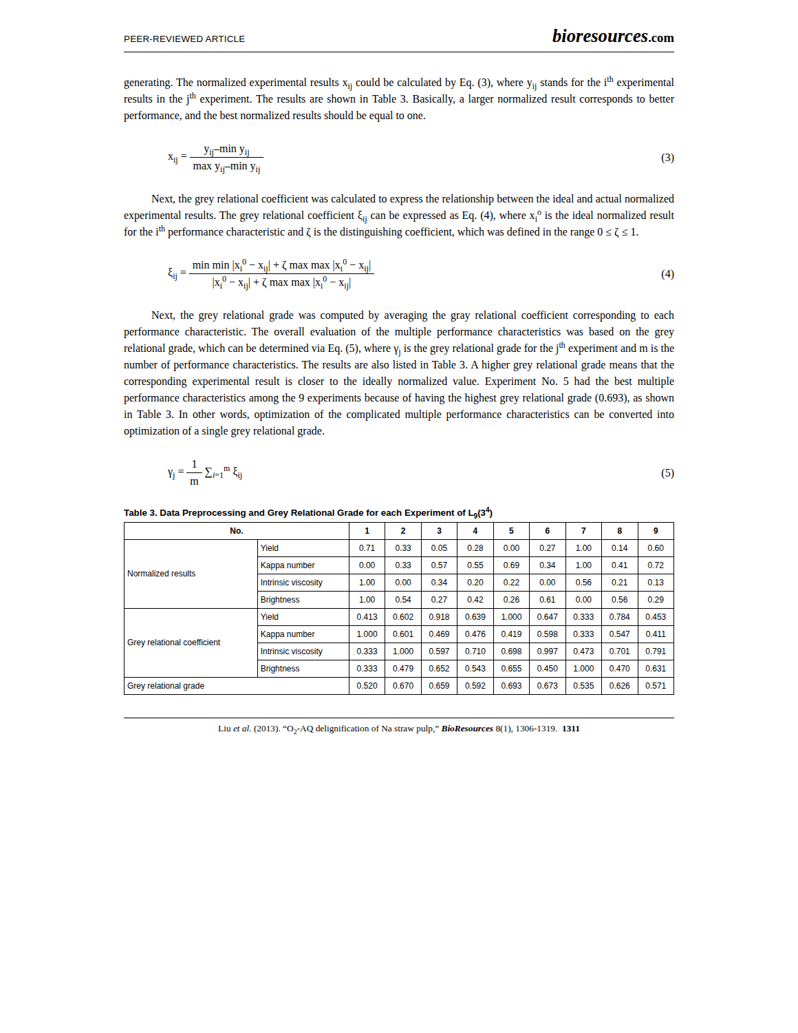PEER-REVIEWED ARTICLE
bioresources.com
generating. The normalized experimental results xij could be calculated by Eq. (3), where yij stands for the ith experimental results in the jth experiment. The results are shown in Table 3. Basically, a larger normalized result corresponds to better performance, and the best normalized results should be equal to one.
xij = yij–min yij max yij–min yij
(3)
Next, the grey relational coefficient was calculated to express the relationship between the ideal and actual normalized experimental results. The grey relational coefficient ξij can be expressed as Eq. (4), where xio is the ideal normalized result for the ith performance characteristic and ζ is the distinguishing coefficient, which was defined in the range 0 ≤ ζ ≤ 1.
ξij = min min |xi0 − xij| + ζ max max |xi0 − xij| |xi0 − xij| + ζ max max |xi0 − xij|
(4)
Next, the grey relational grade was computed by averaging the gray relational coefficient corresponding to each performance characteristic. The overall evaluation of the multiple performance characteristics was based on the grey relational grade, which can be determined via Eq. (5), where γj is the grey relational grade for the jth experiment and m is the number of performance characteristics. The results are also listed in Table 3. A higher grey relational grade means that the corresponding experimental result is closer to the ideally normalized value. Experiment No. 5 had the best multiple performance characteristics among the 9 experiments because of having the highest grey relational grade (0.693), as shown in Table 3. In other words, optimization of the complicated multiple performance characteristics can be converted into optimization of a single grey relational grade.
γj = 1 m ∑i=1m ξij
(5)
Table 3. Data Preprocessing and Grey Relational Grade for each Experiment of L 9 (3 4 )
| No. | 1 | 2 | 3 | 4 | 5 | 6 | 7 | 8 | 9 |
| --- | --- | --- | --- | --- | --- | --- | --- | --- | --- |
| Normalized results | Yield | 0.71 | 0.33 | 0.05 | 0.28 | 0.00 | 0.27 | 1.00 | 0.14 | 0.60 |
| Kappa number | 0.00 | 0.33 | 0.57 | 0.55 | 0.69 | 0.34 | 1.00 | 0.41 | 0.72 |
| Intrinsic viscosity | 1.00 | 0.00 | 0.34 | 0.20 | 0.22 | 0.00 | 0.56 | 0.21 | 0.13 |
| Brightness | 1.00 | 0.54 | 0.27 | 0.42 | 0.26 | 0.61 | 0.00 | 0.56 | 0.29 |
| Grey relational coefficient | Yield | 0.413 | 0.602 | 0.918 | 0.639 | 1.000 | 0.647 | 0.333 | 0.784 | 0.453 |
| Kappa number | 1.000 | 0.601 | 0.469 | 0.476 | 0.419 | 0.598 | 0.333 | 0.547 | 0.411 |
| Intrinsic viscosity | 0.333 | 1.000 | 0.597 | 0.710 | 0.698 | 0.997 | 0.473 | 0.701 | 0.791 |
| Brightness | 0.333 | 0.479 | 0.652 | 0.543 | 0.655 | 0.450 | 1.000 | 0.470 | 0.631 |
| Grey relational grade | 0.520 | 0.670 | 0.659 | 0.592 | 0.693 | 0.673 | 0.535 | 0.626 | 0.571 |
Liu et al. (2013). “O2-AQ delignification of Na straw pulp,” BioResources 8(1), 1306-1319. 1311